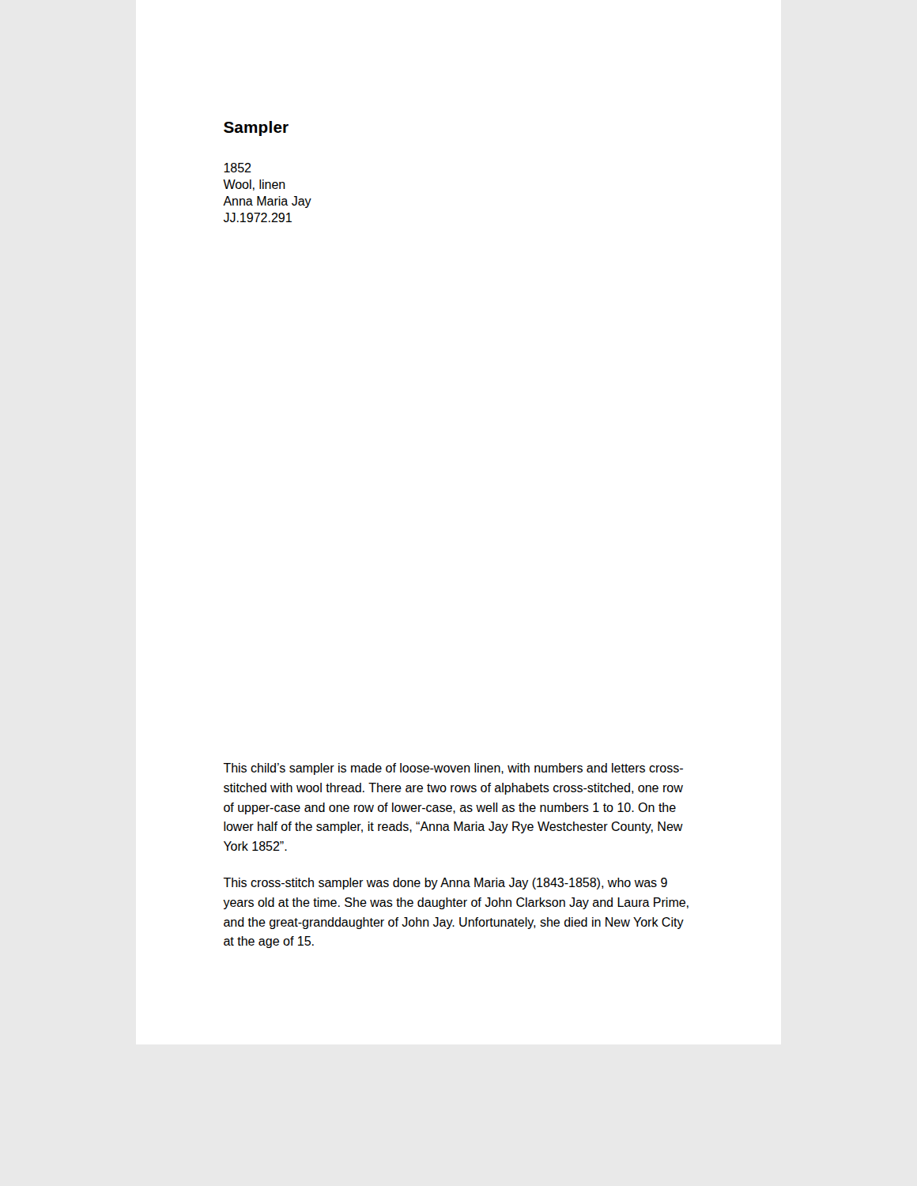Sampler
1852 Wool, linen Anna Maria Jay JJ.1972.291
This child’s sampler is made of loose-woven linen, with numbers and letters cross-stitched with wool thread. There are two rows of alphabets cross-stitched, one row of upper-case and one row of lower-case, as well as the numbers 1 to 10. On the lower half of the sampler, it reads, “Anna Maria Jay Rye Westchester County, New York 1852”.
This cross-stitch sampler was done by Anna Maria Jay (1843-1858), who was 9 years old at the time. She was the daughter of John Clarkson Jay and Laura Prime, and the great-granddaughter of John Jay. Unfortunately, she died in New York City at the age of 15.